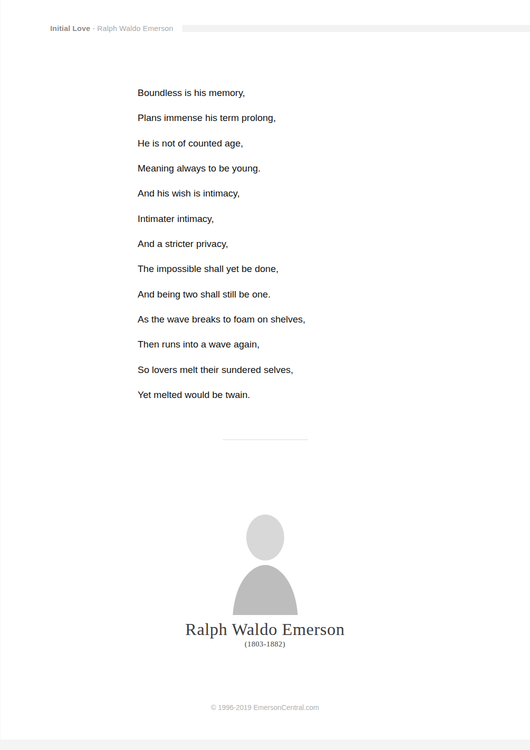Initial Love - Ralph Waldo Emerson
Boundless is his memory,
Plans immense his term prolong,
He is not of counted age,
Meaning always to be young.
And his wish is intimacy,
Intimater intimacy,
And a stricter privacy,
The impossible shall yet be done,
And being two shall still be one.
As the wave breaks to foam on shelves,
Then runs into a wave again,
So lovers melt their sundered selves,
Yet melted would be twain.
Ralph Waldo Emerson
(1803-1882)
© 1996-2019 EmersonCentral.com